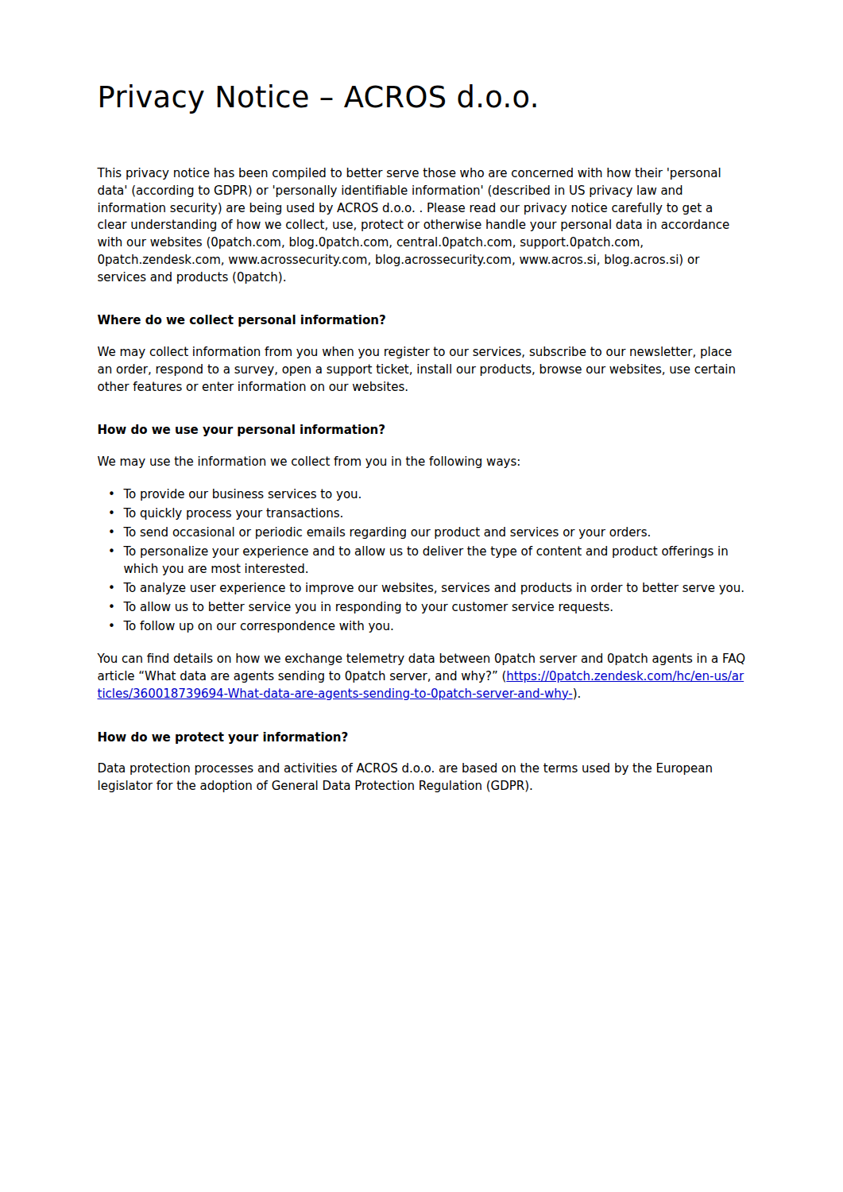Privacy Notice – ACROS d.o.o.
This privacy notice has been compiled to better serve those who are concerned with how their 'personal data' (according to GDPR) or 'personally identifiable information' (described in US privacy law and information security) are being used by ACROS d.o.o. . Please read our privacy notice carefully to get a clear understanding of how we collect, use, protect or otherwise handle your personal data in accordance with our websites (0patch.com, blog.0patch.com, central.0patch.com, support.0patch.com, 0patch.zendesk.com, www.acrossecurity.com, blog.acrossecurity.com, www.acros.si, blog.acros.si) or services and products (0patch).
Where do we collect personal information?
We may collect information from you when you register to our services, subscribe to our newsletter, place an order, respond to a survey, open a support ticket, install our products, browse our websites, use certain other features or enter information on our websites.
How do we use your personal information?
We may use the information we collect from you in the following ways:
To provide our business services to you.
To quickly process your transactions.
To send occasional or periodic emails regarding our product and services or your orders.
To personalize your experience and to allow us to deliver the type of content and product offerings in which you are most interested.
To analyze user experience to improve our websites, services and products in order to better serve you.
To allow us to better service you in responding to your customer service requests.
To follow up on our correspondence with you.
You can find details on how we exchange telemetry data between 0patch server and 0patch agents in a FAQ article “What data are agents sending to 0patch server, and why?” (https://0patch.zendesk.com/hc/en-us/articles/360018739694-What-data-are-agents-sending-to-0patch-server-and-why-).
How do we protect your information?
Data protection processes and activities of ACROS d.o.o. are based on the terms used by the European legislator for the adoption of General Data Protection Regulation (GDPR).